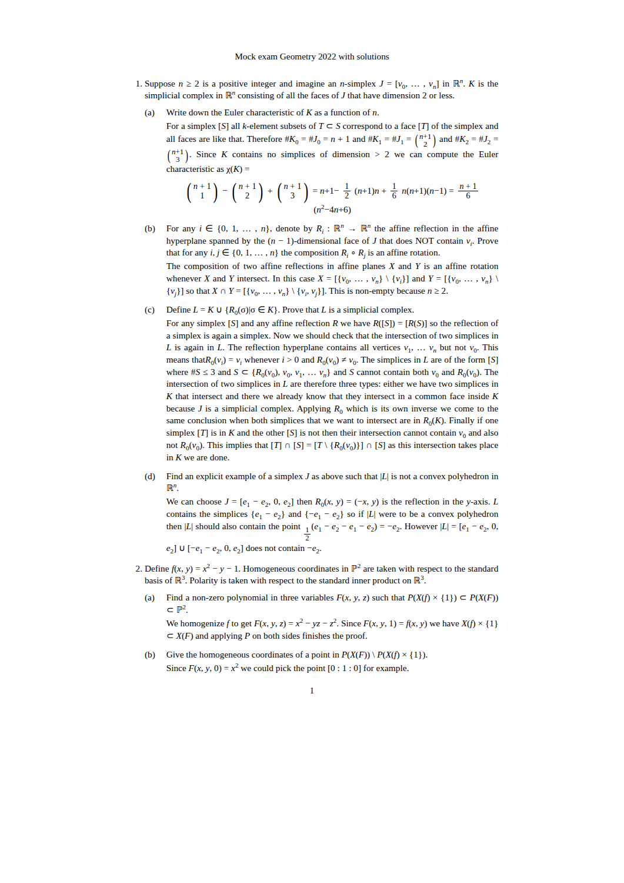Mock exam Geometry 2022 with solutions
Suppose n ≥ 2 is a positive integer and imagine an n-simplex J = [v0, … , vn] in ℝn. K is the simplicial complex in ℝn consisting of all the faces of J that have dimension 2 or less.
Write down the Euler characteristic of K as a function of n.
For a simplex [S] all k-element subsets of T ⊂ S correspond to a face [T] of the simplex and all faces are like that. Therefore #K0 = #J0 = n + 1 and #K1 = #J1 = (n+12) and #K2 = #J2 = (n+13). Since K contains no simplices of dimension > 2 we can compute the Euler characteristic as χ(K) =
(n + 11) − (n + 12) + (n + 13) = n+1− 12 (n+1)n + 16 n(n+1)(n−1) = n + 16 (n2−4n+6)
For any i ∈ {0, 1, … , n}, denote by Ri : ℝn → ℝn the affine reflection in the affine hyperplane spanned by the (n − 1)-dimensional face of J that does NOT contain vi. Prove that for any i, j ∈ {0, 1, … , n} the composition Ri ∘ Rj is an affine rotation.
The composition of two affine reflections in affine planes X and Y is an affine rotation whenever X and Y intersect. In this case X = [{v0, … , vn} \ {vi}] and Y = [{v0, … , vn} \ {vj}] so that X ∩ Y = [{v0, … , vn} \ {vi, vj}]. This is non-empty because n ≥ 2.
Define L = K ∪ {R0(σ)|σ ∈ K}. Prove that L is a simplicial complex.
For any simplex [S] and any affine reflection R we have R([S]) = [R(S)] so the reflection of a simplex is again a simplex. Now we should check that the intersection of two simplices in L is again in L. The reflection hyperplane contains all vertices v1, … vn but not v0. This means thatR0(vi) = vi whenever i > 0 and R0(v0) ≠ v0. The simplices in L are of the form [S] where #S ≤ 3 and S ⊂ {R0(v0), v0, v1, … vn} and S cannot contain both v0 and R0(v0). The intersection of two simplices in L are therefore three types: either we have two simplices in K that intersect and there we already know that they intersect in a common face inside K because J is a simplicial complex. Applying R0 which is its own inverse we come to the same conclusion when both simplices that we want to intersect are in R0(K). Finally if one simplex [T] is in K and the other [S] is not then their intersection cannot contain v0 and also not R0(v0). This implies that [T] ∩ [S] = [T \ {R0(v0)}] ∩ [S] as this intersection takes place in K we are done.
Find an explicit example of a simplex J as above such that |L| is not a convex polyhedron in ℝn.
We can choose J = [e1 − e2, 0, e2] then R0(x, y) = (−x, y) is the reflection in the y-axis. L contains the simplices {e1 − e2} and {−e1 − e2} so if |L| were to be a convex polyhedron then |L| should also contain the point 12(e1 − e2 − e1 − e2) = −e2. However |L| = [e1 − e2, 0, e2] ∪ [−e1 − e2, 0, e2] does not contain −e2.
Define f(x, y) = x2 − y − 1. Homogeneous coordinates in ℙ2 are taken with respect to the standard basis of ℝ3. Polarity is taken with respect to the standard inner product on ℝ3.
Find a non-zero polynomial in three variables F(x, y, z) such that P(X(f) × {1}) ⊂ P(X(F)) ⊂ ℙ2.
We homogenize f to get F(x, y, z) = x2 − yz − z2. Since F(x, y, 1) = f(x, y) we have X(f) × {1} ⊂ X(F) and applying P on both sides finishes the proof.
Give the homogeneous coordinates of a point in P(X(F)) \ P(X(f) × {1}).
Since F(x, y, 0) = x2 we could pick the point [0 : 1 : 0] for example.
1